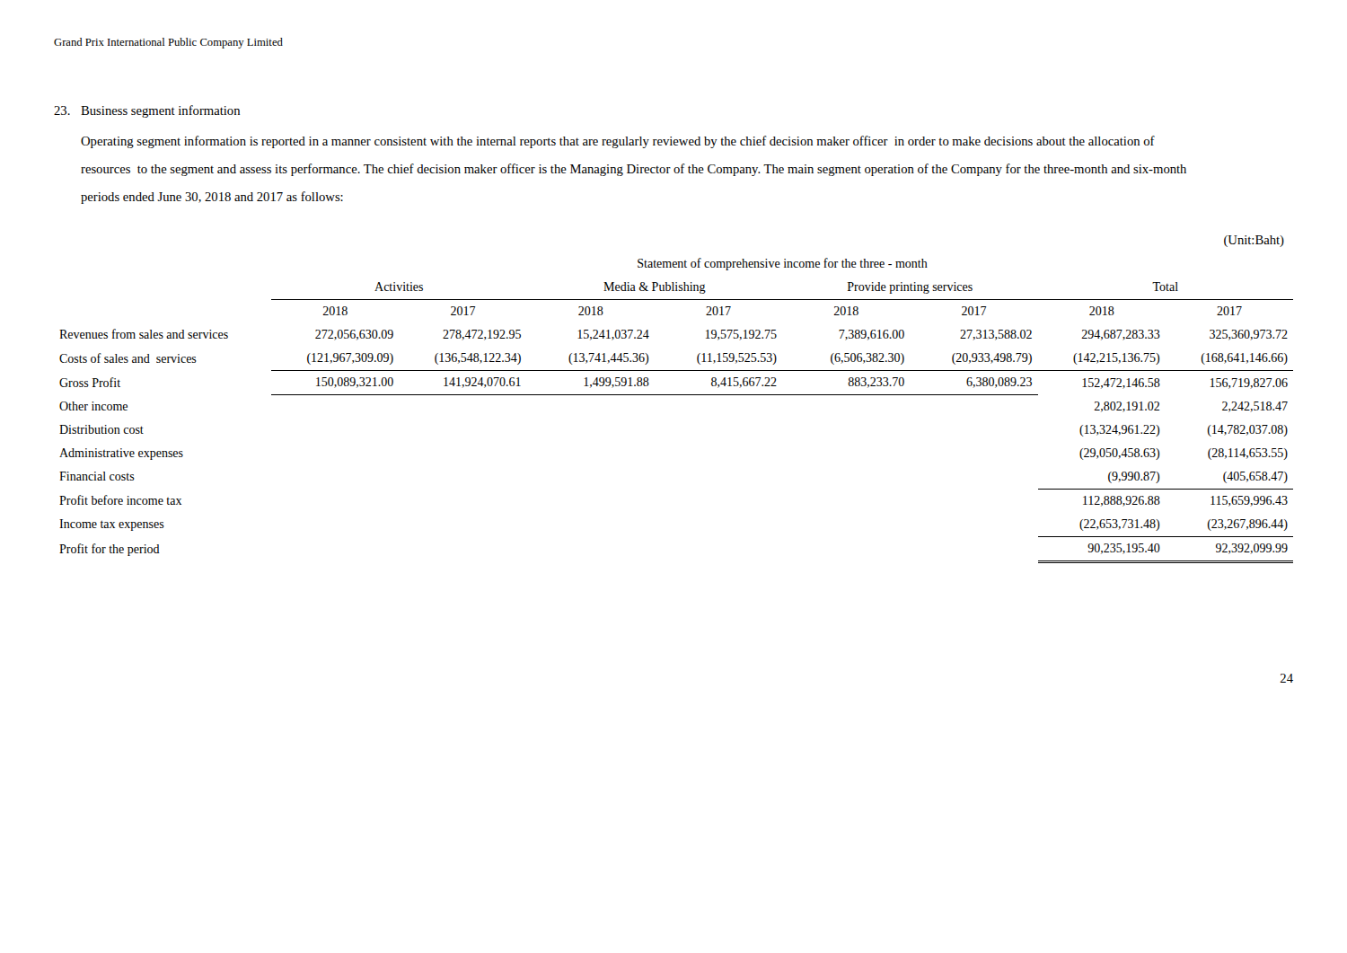Grand Prix International Public Company Limited
23.
Business segment information
Operating segment information is reported in a manner consistent with the internal reports that are regularly reviewed by the chief decision maker officer in order to make decisions about the allocation of resources to the segment and assess its performance. The chief decision maker officer is the Managing Director of the Company. The main segment operation of the Company for the three-month and six-month periods ended June 30, 2018 and 2017 as follows:
(Unit:Baht)
| | Statement of comprehensive income for the three - month |
| | Activities | Media & Publishing | Provide printing services | Total |
| | 2018 | 2017 | 2018 | 2017 | 2018 | 2017 | 2018 | 2017 |
| Revenues from sales and services | 272,056,630.09 | 278,472,192.95 | 15,241,037.24 | 19,575,192.75 | 7,389,616.00 | 27,313,588.02 | 294,687,283.33 | 325,360,973.72 |
| Costs of sales and services | (121,967,309.09) | (136,548,122.34) | (13,741,445.36) | (11,159,525.53) | (6,506,382.30) | (20,933,498.79) | (142,215,136.75) | (168,641,146.66) |
| Gross Profit | 150,089,321.00 | 141,924,070.61 | 1,499,591.88 | 8,415,667.22 | 883,233.70 | 6,380,089.23 | 152,472,146.58 | 156,719,827.06 |
| Other income | | | | | | | 2,802,191.02 | 2,242,518.47 |
| Distribution cost | | | | | | | (13,324,961.22) | (14,782,037.08) |
| Administrative expenses | | | | | | | (29,050,458.63) | (28,114,653.55) |
| Financial costs | | | | | | | (9,990.87) | (405,658.47) |
| Profit before income tax | | | | | | | 112,888,926.88 | 115,659,996.43 |
| Income tax expenses | | | | | | | (22,653,731.48) | (23,267,896.44) |
| Profit for the period | | | | | | | 90,235,195.40 | 92,392,099.99 |
24